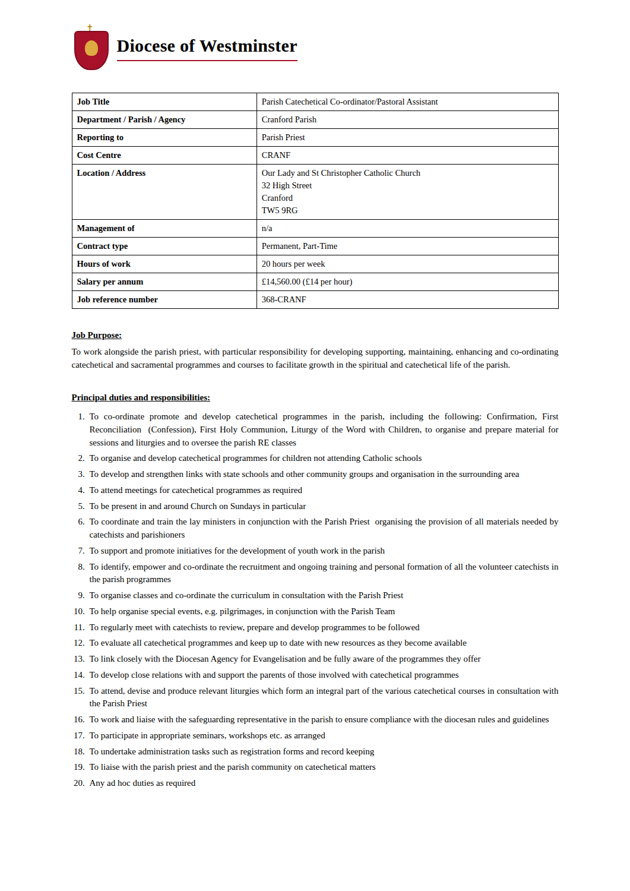✝
Diocese of Westminster
| Job Title | Parish Catechetical Co-ordinator/Pastoral Assistant |
| Department / Parish / Agency | Cranford Parish |
| Reporting to | Parish Priest |
| Cost Centre | CRANF |
| Location / Address | Our Lady and St Christopher Catholic Church 32 High Street Cranford TW5 9RG |
| Management of | n/a |
| Contract type | Permanent, Part-Time |
| Hours of work | 20 hours per week |
| Salary per annum | £14,560.00 (£14 per hour) |
| Job reference number | 368-CRANF |
Job Purpose:
To work alongside the parish priest, with particular responsibility for developing supporting, maintaining, enhancing and co-ordinating catechetical and sacramental programmes and courses to facilitate growth in the spiritual and catechetical life of the parish.
Principal duties and responsibilities:
To co-ordinate promote and develop catechetical programmes in the parish, including the following: Confirmation, First Reconciliation (Confession), First Holy Communion, Liturgy of the Word with Children, to organise and prepare material for sessions and liturgies and to oversee the parish RE classes
To organise and develop catechetical programmes for children not attending Catholic schools
To develop and strengthen links with state schools and other community groups and organisation in the surrounding area
To attend meetings for catechetical programmes as required
To be present in and around Church on Sundays in particular
To coordinate and train the lay ministers in conjunction with the Parish Priest organising the provision of all materials needed by catechists and parishioners
To support and promote initiatives for the development of youth work in the parish
To identify, empower and co-ordinate the recruitment and ongoing training and personal formation of all the volunteer catechists in the parish programmes
To organise classes and co-ordinate the curriculum in consultation with the Parish Priest
To help organise special events, e.g. pilgrimages, in conjunction with the Parish Team
To regularly meet with catechists to review, prepare and develop programmes to be followed
To evaluate all catechetical programmes and keep up to date with new resources as they become available
To link closely with the Diocesan Agency for Evangelisation and be fully aware of the programmes they offer
To develop close relations with and support the parents of those involved with catechetical programmes
To attend, devise and produce relevant liturgies which form an integral part of the various catechetical courses in consultation with the Parish Priest
To work and liaise with the safeguarding representative in the parish to ensure compliance with the diocesan rules and guidelines
To participate in appropriate seminars, workshops etc. as arranged
To undertake administration tasks such as registration forms and record keeping
To liaise with the parish priest and the parish community on catechetical matters
Any ad hoc duties as required